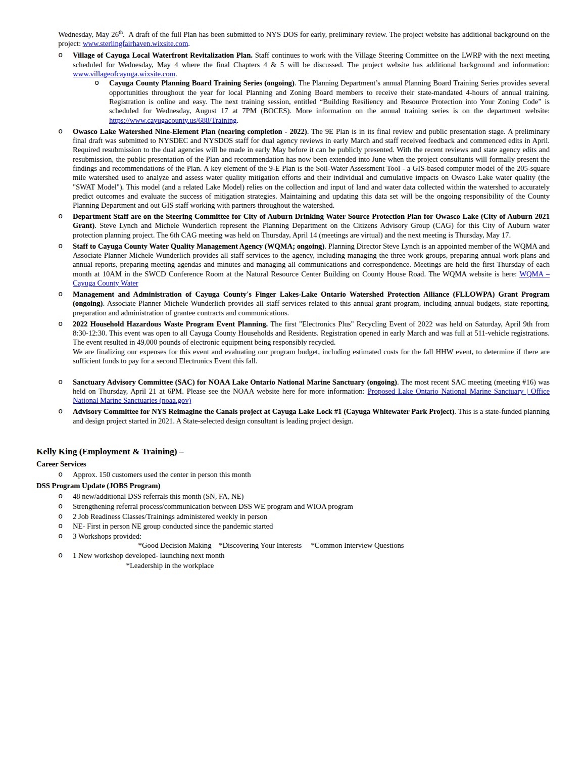Wednesday, May 26th. A draft of the full Plan has been submitted to NYS DOS for early, preliminary review. The project website has additional background on the project: www.sterlingfairhaven.wixsite.com.
Village of Cayuga Local Waterfront Revitalization Plan. Staff continues to work with the Village Steering Committee on the LWRP with the next meeting scheduled for Wednesday, May 4 where the final Chapters 4 & 5 will be discussed. The project website has additional background and information: www.villageofcayuga.wixsite.com.
Cayuga County Planning Board Training Series (ongoing). The Planning Department’s annual Planning Board Training Series provides several opportunities throughout the year for local Planning and Zoning Board members to receive their state-mandated 4-hours of annual training. Registration is online and easy. The next training session, entitled “Building Resiliency and Resource Protection into Your Zoning Code” is scheduled for Wednesday, August 17 at 7PM (BOCES). More information on the annual training series is on the department website: https://www.cayugacounty.us/688/Training.
Owasco Lake Watershed Nine-Element Plan (nearing completion - 2022). The 9E Plan is in its final review and public presentation stage. A preliminary final draft was submitted to NYSDEC and NYSDOS staff for dual agency reviews in early March and staff received feedback and commenced edits in April. Required resubmission to the dual agencies will be made in early May before it can be publicly presented. With the recent reviews and state agency edits and resubmission, the public presentation of the Plan and recommendation has now been extended into June when the project consultants will formally present the findings and recommendations of the Plan. A key element of the 9-E Plan is the Soil-Water Assessment Tool - a GIS-based computer model of the 205-square mile watershed used to analyze and assess water quality mitigation efforts and their individual and cumulative impacts on Owasco Lake water quality (the "SWAT Model"). This model (and a related Lake Model) relies on the collection and input of land and water data collected within the watershed to accurately predict outcomes and evaluate the success of mitigation strategies. Maintaining and updating this data set will be the ongoing responsibility of the County Planning Department and out GIS staff working with partners throughout the watershed.
Department Staff are on the Steering Committee for City of Auburn Drinking Water Source Protection Plan for Owasco Lake (City of Auburn 2021 Grant). Steve Lynch and Michele Wunderlich represent the Planning Department on the Citizens Advisory Group (CAG) for this City of Auburn water protection planning project. The 6th CAG meeting was held on Thursday, April 14 (meetings are virtual) and the next meeting is Thursday, May 17.
Staff to Cayuga County Water Quality Management Agency (WQMA; ongoing). Planning Director Steve Lynch is an appointed member of the WQMA and Associate Planner Michele Wunderlich provides all staff services to the agency, including managing the three work groups, preparing annual work plans and annual reports, preparing meeting agendas and minutes and managing all communications and correspondence. Meetings are held the first Thursday of each month at 10AM in the SWCD Conference Room at the Natural Resource Center Building on County House Road. The WQMA website is here: WQMA – Cayuga County Water
Management and Administration of Cayuga County's Finger Lakes-Lake Ontario Watershed Protection Alliance (FLLOWPA) Grant Program (ongoing). Associate Planner Michele Wunderlich provides all staff services related to this annual grant program, including annual budgets, state reporting, preparation and administration of grantee contracts and communications.
2022 Household Hazardous Waste Program Event Planning. The first "Electronics Plus" Recycling Event of 2022 was held on Saturday, April 9th from 8:30-12:30. This event was open to all Cayuga County Households and Residents. Registration opened in early March and was full at 511-vehicle registrations. The event resulted in 49,000 pounds of electronic equipment being responsibly recycled.
We are finalizing our expenses for this event and evaluating our program budget, including estimated costs for the fall HHW event, to determine if there are sufficient funds to pay for a second Electronics Event this fall.
Sanctuary Advisory Committee (SAC) for NOAA Lake Ontario National Marine Sanctuary (ongoing). The most recent SAC meeting (meeting #16) was held on Thursday, April 21 at 6PM. Please see the NOAA website here for more information: Proposed Lake Ontario National Marine Sanctuary | Office National Marine Sanctuaries (noaa.gov)
Advisory Committee for NYS Reimagine the Canals project at Cayuga Lake Lock #1 (Cayuga Whitewater Park Project). This is a state-funded planning and design project started in 2021. A State-selected design consultant is leading project design.
Kelly King (Employment & Training) –
Career Services
Approx. 150 customers used the center in person this month
DSS Program Update (JOBS Program)
48 new/additional DSS referrals this month (SN, FA, NE)
Strengthening referral process/communication between DSS WE program and WIOA program
2 Job Readiness Classes/Trainings administered weekly in person
NE- First in person NE group conducted since the pandemic started
3 Workshops provided:
*Good Decision Making *Discovering Your Interests *Common Interview Questions
1 New workshop developed- launching next month
*Leadership in the workplace